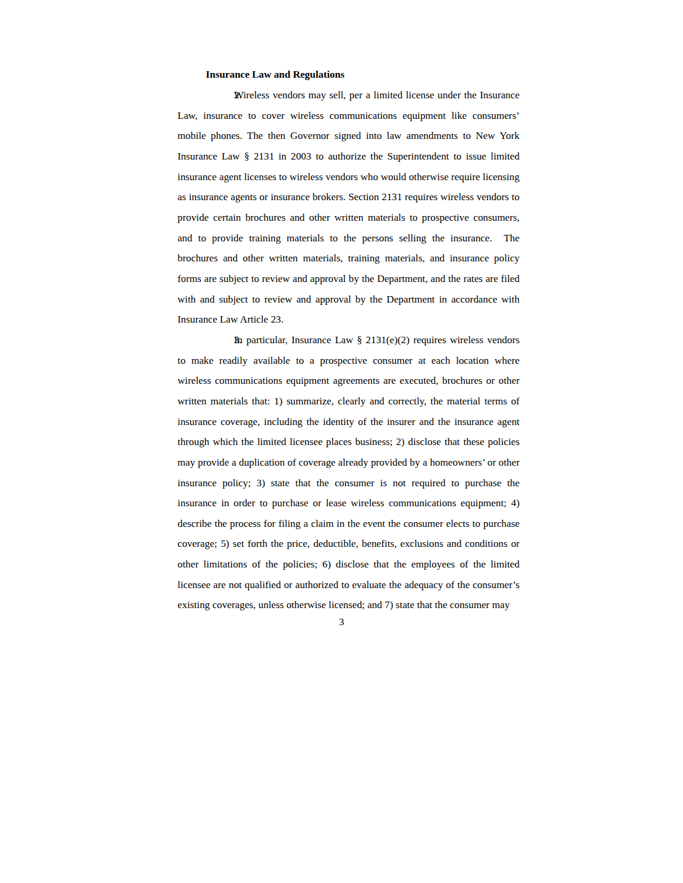Insurance Law and Regulations
2. Wireless vendors may sell, per a limited license under the Insurance Law, insurance to cover wireless communications equipment like consumers’ mobile phones. The then Governor signed into law amendments to New York Insurance Law § 2131 in 2003 to authorize the Superintendent to issue limited insurance agent licenses to wireless vendors who would otherwise require licensing as insurance agents or insurance brokers. Section 2131 requires wireless vendors to provide certain brochures and other written materials to prospective consumers, and to provide training materials to the persons selling the insurance. The brochures and other written materials, training materials, and insurance policy forms are subject to review and approval by the Department, and the rates are filed with and subject to review and approval by the Department in accordance with Insurance Law Article 23.
3. In particular, Insurance Law § 2131(e)(2) requires wireless vendors to make readily available to a prospective consumer at each location where wireless communications equipment agreements are executed, brochures or other written materials that: 1) summarize, clearly and correctly, the material terms of insurance coverage, including the identity of the insurer and the insurance agent through which the limited licensee places business; 2) disclose that these policies may provide a duplication of coverage already provided by a homeowners’ or other insurance policy; 3) state that the consumer is not required to purchase the insurance in order to purchase or lease wireless communications equipment; 4) describe the process for filing a claim in the event the consumer elects to purchase coverage; 5) set forth the price, deductible, benefits, exclusions and conditions or other limitations of the policies; 6) disclose that the employees of the limited licensee are not qualified or authorized to evaluate the adequacy of the consumer’s existing coverages, unless otherwise licensed; and 7) state that the consumer may
3